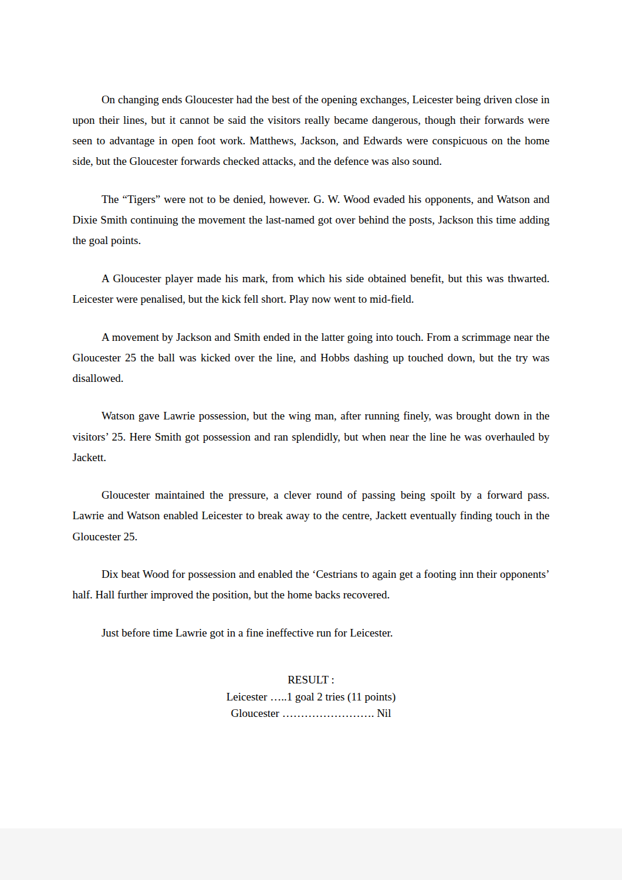On changing ends Gloucester had the best of the opening exchanges, Leicester being driven close in upon their lines, but it cannot be said the visitors really became dangerous, though their forwards were seen to advantage in open foot work. Matthews, Jackson, and Edwards were conspicuous on the home side, but the Gloucester forwards checked attacks, and the defence was also sound.
The “Tigers” were not to be denied, however. G. W. Wood evaded his opponents, and Watson and Dixie Smith continuing the movement the last-named got over behind the posts, Jackson this time adding the goal points.
A Gloucester player made his mark, from which his side obtained benefit, but this was thwarted. Leicester were penalised, but the kick fell short. Play now went to mid-field.
A movement by Jackson and Smith ended in the latter going into touch. From a scrimmage near the Gloucester 25 the ball was kicked over the line, and Hobbs dashing up touched down, but the try was disallowed.
Watson gave Lawrie possession, but the wing man, after running finely, was brought down in the visitors’ 25. Here Smith got possession and ran splendidly, but when near the line he was overhauled by Jackett.
Gloucester maintained the pressure, a clever round of passing being spoilt by a forward pass. Lawrie and Watson enabled Leicester to break away to the centre, Jackett eventually finding touch in the Gloucester 25.
Dix beat Wood for possession and enabled the ‘Cestrians to again get a footing inn their opponents’ half. Hall further improved the position, but the home backs recovered.
Just before time Lawrie got in a fine ineffective run for Leicester.
RESULT :
Leicester …..1 goal 2 tries (11 points)
Gloucester ……………………. Nil